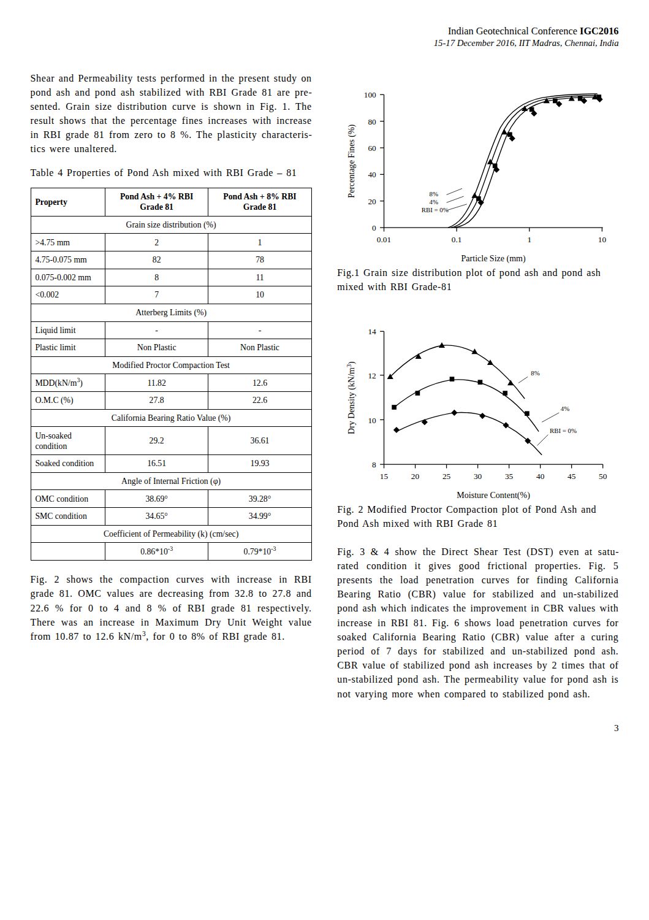Indian Geotechnical Conference IGC2016
15-17 December 2016, IIT Madras, Chennai, India
Shear and Permeability tests performed in the present study on pond ash and pond ash stabilized with RBI Grade 81 are presented. Grain size distribution curve is shown in Fig. 1. The result shows that the percentage fines increases with increase in RBI grade 81 from zero to 8 %. The plasticity characteristics were unaltered.
Table 4 Properties of Pond Ash mixed with RBI Grade – 81
| Property | Pond Ash + 4% RBI Grade 81 | Pond Ash + 8% RBI Grade 81 |
| --- | --- | --- |
| Grain size distribution (%) |
| >4.75 mm | 2 | 1 |
| 4.75-0.075 mm | 82 | 78 |
| 0.075-0.002 mm | 8 | 11 |
| <0.002 | 7 | 10 |
| Atterberg Limits (%) |
| Liquid limit | - | - |
| Plastic limit | Non Plastic | Non Plastic |
| Modified Proctor Compaction Test |
| MDD(kN/m 3 ) | 11.82 | 12.6 |
| O.M.C (%) | 27.8 | 22.6 |
| California Bearing Ratio Value (%) |
| Un-soaked condition | 29.2 | 36.61 |
| Soaked condition | 16.51 | 19.93 |
| Angle of Internal Friction (φ) |
| OMC condition | 38.69° | 39.28° |
| SMC condition | 34.65° | 34.99° |
| Coefficient of Permeability (k) (cm/sec) |
| | 0.86*10 -3 | 0.79*10 -3 |
Fig. 2 shows the compaction curves with increase in RBI grade 81. OMC values are decreasing from 32.8 to 27.8 and 22.6 % for 0 to 4 and 8 % of RBI grade 81 respectively. There was an increase in Maximum Dry Unit Weight value from 10.87 to 12.6 kN/m3, for 0 to 8% of RBI grade 81.
0 20 40 60 80 100 0.01 0.1 1 10 Particle Size (mm) Percentage Fines (%) 8% 4% RBI = 0%
Fig.1 Grain size distribution plot of pond ash and pond ash mixed with RBI Grade-81
8 10 12 14 15 20 25 30 35 40 45 50 Moisture Content(%) Dry Density (kN/m3) 8% 4% RBI = 0%
Fig. 2 Modified Proctor Compaction plot of Pond Ash and Pond Ash mixed with RBI Grade 81
Fig. 3 & 4 show the Direct Shear Test (DST) even at saturated condition it gives good frictional properties. Fig. 5 presents the load penetration curves for finding California Bearing Ratio (CBR) value for stabilized and un-stabilized pond ash which indicates the improvement in CBR values with increase in RBI 81. Fig. 6 shows load penetration curves for soaked California Bearing Ratio (CBR) value after a curing period of 7 days for stabilized and un-stabilized pond ash. CBR value of stabilized pond ash increases by 2 times that of un-stabilized pond ash. The permeability value for pond ash is not varying more when compared to stabilized pond ash.
3